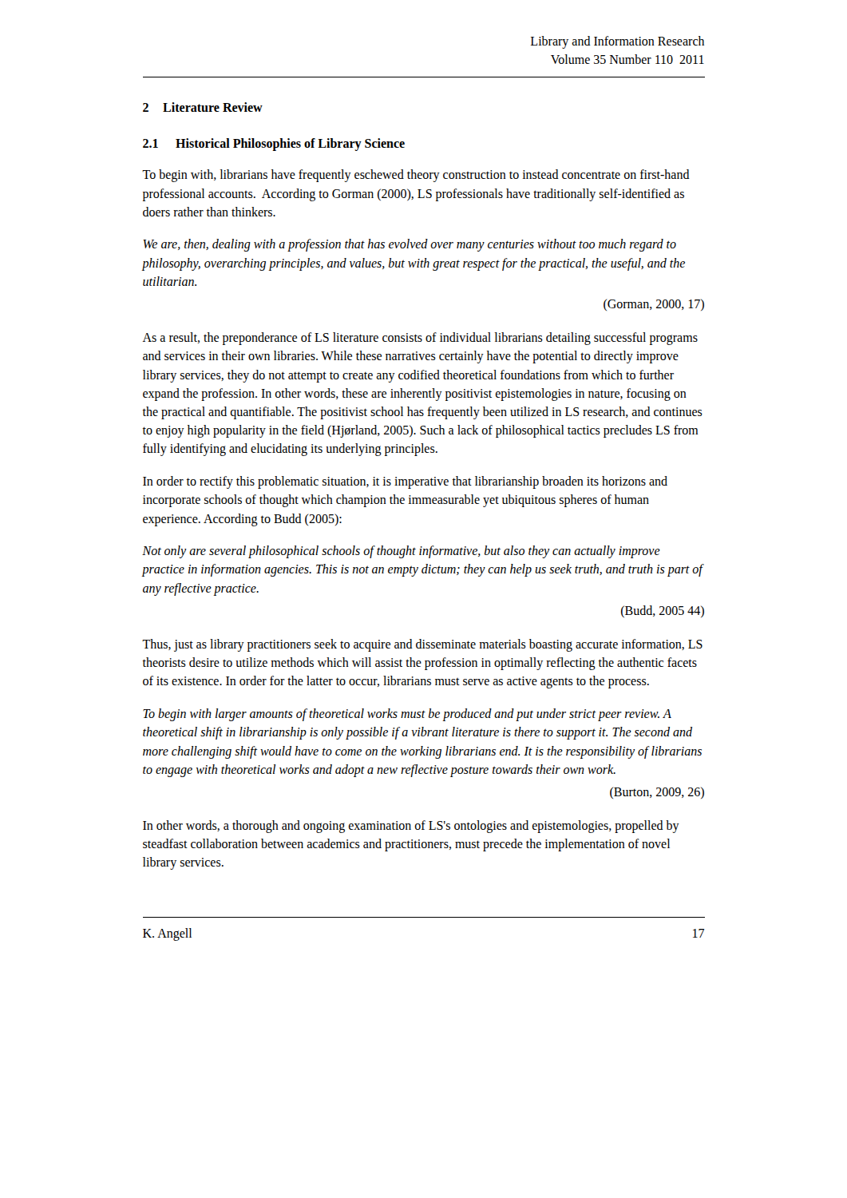Library and Information Research Volume 35 Number 110 2011
2 Literature Review
2.1 Historical Philosophies of Library Science
To begin with, librarians have frequently eschewed theory construction to instead concentrate on first-hand professional accounts. According to Gorman (2000), LS professionals have traditionally self-identified as doers rather than thinkers.
We are, then, dealing with a profession that has evolved over many centuries without too much regard to philosophy, overarching principles, and values, but with great respect for the practical, the useful, and the utilitarian.
(Gorman, 2000, 17)
As a result, the preponderance of LS literature consists of individual librarians detailing successful programs and services in their own libraries. While these narratives certainly have the potential to directly improve library services, they do not attempt to create any codified theoretical foundations from which to further expand the profession. In other words, these are inherently positivist epistemologies in nature, focusing on the practical and quantifiable. The positivist school has frequently been utilized in LS research, and continues to enjoy high popularity in the field (Hjørland, 2005). Such a lack of philosophical tactics precludes LS from fully identifying and elucidating its underlying principles.
In order to rectify this problematic situation, it is imperative that librarianship broaden its horizons and incorporate schools of thought which champion the immeasurable yet ubiquitous spheres of human experience. According to Budd (2005):
Not only are several philosophical schools of thought informative, but also they can actually improve practice in information agencies. This is not an empty dictum; they can help us seek truth, and truth is part of any reflective practice.
(Budd, 2005 44)
Thus, just as library practitioners seek to acquire and disseminate materials boasting accurate information, LS theorists desire to utilize methods which will assist the profession in optimally reflecting the authentic facets of its existence. In order for the latter to occur, librarians must serve as active agents to the process.
To begin with larger amounts of theoretical works must be produced and put under strict peer review. A theoretical shift in librarianship is only possible if a vibrant literature is there to support it. The second and more challenging shift would have to come on the working librarians end. It is the responsibility of librarians to engage with theoretical works and adopt a new reflective posture towards their own work.
(Burton, 2009, 26)
In other words, a thorough and ongoing examination of LS's ontologies and epistemologies, propelled by steadfast collaboration between academics and practitioners, must precede the implementation of novel library services.
K. Angell 17